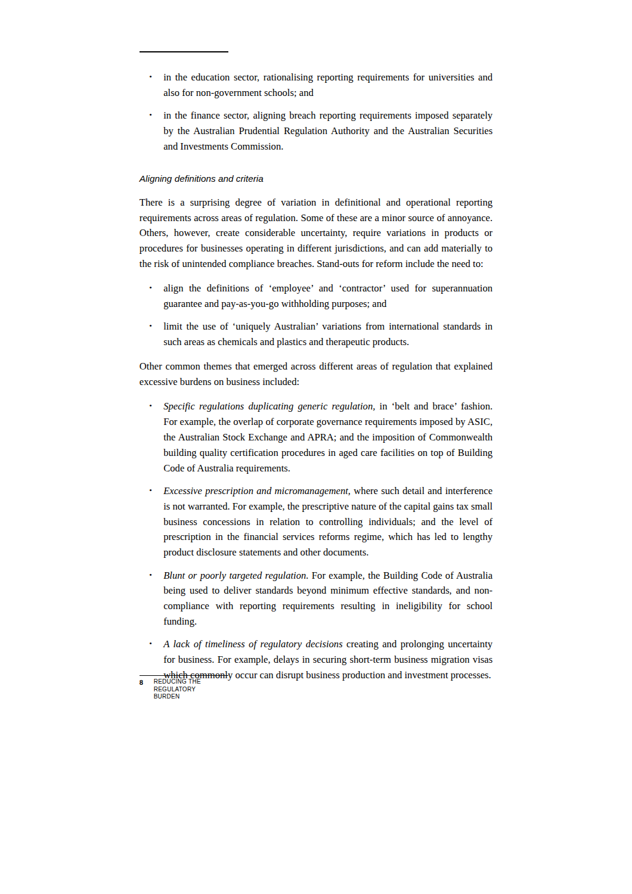in the education sector, rationalising reporting requirements for universities and also for non-government schools; and
in the finance sector, aligning breach reporting requirements imposed separately by the Australian Prudential Regulation Authority and the Australian Securities and Investments Commission.
Aligning definitions and criteria
There is a surprising degree of variation in definitional and operational reporting requirements across areas of regulation. Some of these are a minor source of annoyance. Others, however, create considerable uncertainty, require variations in products or procedures for businesses operating in different jurisdictions, and can add materially to the risk of unintended compliance breaches. Stand-outs for reform include the need to:
align the definitions of ‘employee’ and ‘contractor’ used for superannuation guarantee and pay-as-you-go withholding purposes; and
limit the use of ‘uniquely Australian’ variations from international standards in such areas as chemicals and plastics and therapeutic products.
Other common themes that emerged across different areas of regulation that explained excessive burdens on business included:
Specific regulations duplicating generic regulation, in ‘belt and brace’ fashion. For example, the overlap of corporate governance requirements imposed by ASIC, the Australian Stock Exchange and APRA; and the imposition of Commonwealth building quality certification procedures in aged care facilities on top of Building Code of Australia requirements.
Excessive prescription and micromanagement, where such detail and interference is not warranted. For example, the prescriptive nature of the capital gains tax small business concessions in relation to controlling individuals; and the level of prescription in the financial services reforms regime, which has led to lengthy product disclosure statements and other documents.
Blunt or poorly targeted regulation. For example, the Building Code of Australia being used to deliver standards beyond minimum effective standards, and non-compliance with reporting requirements resulting in ineligibility for school funding.
A lack of timeliness of regulatory decisions creating and prolonging uncertainty for business. For example, delays in securing short-term business migration visas which commonly occur can disrupt business production and investment processes.
8 REDUCING THE
REGULATORY
BURDEN